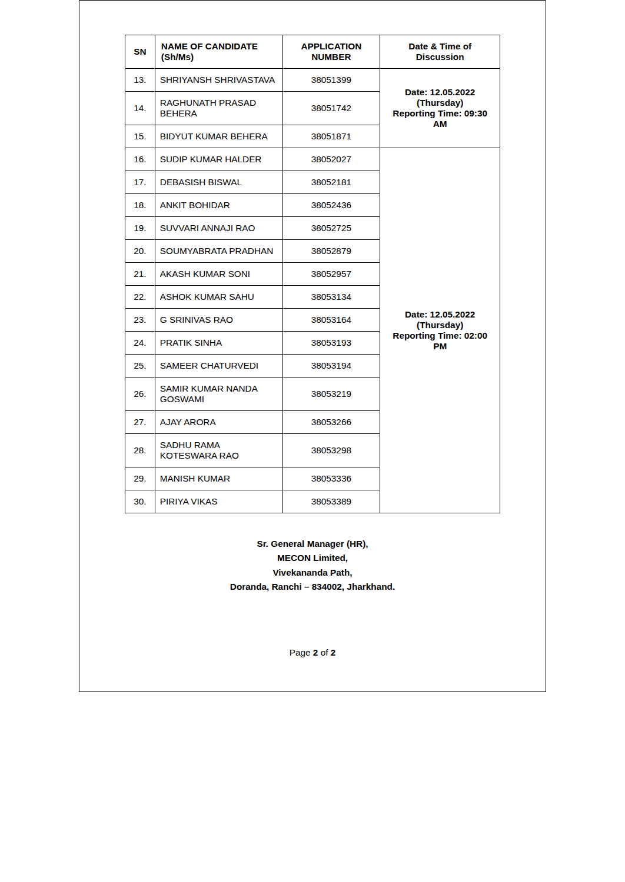| SN | NAME OF CANDIDATE (Sh/Ms) | APPLICATION NUMBER | Date & Time of Discussion |
| --- | --- | --- | --- |
| 13. | SHRIYANSH SHRIVASTAVA | 38051399 | Date: 12.05.2022 (Thursday) Reporting Time: 09:30 AM |
| 14. | RAGHUNATH PRASAD BEHERA | 38051742 |
| 15. | BIDYUT KUMAR BEHERA | 38051871 |
| 16. | SUDIP KUMAR HALDER | 38052027 | Date: 12.05.2022 (Thursday) Reporting Time: 02:00 PM |
| 17. | DEBASISH BISWAL | 38052181 |
| 18. | ANKIT BOHIDAR | 38052436 |
| 19. | SUVVARI ANNAJI RAO | 38052725 |
| 20. | SOUMYABRATA PRADHAN | 38052879 |
| 21. | AKASH KUMAR SONI | 38052957 |
| 22. | ASHOK KUMAR SAHU | 38053134 |
| 23. | G SRINIVAS RAO | 38053164 |
| 24. | PRATIK SINHA | 38053193 |
| 25. | SAMEER CHATURVEDI | 38053194 |
| 26. | SAMIR KUMAR NANDA GOSWAMI | 38053219 |
| 27. | AJAY ARORA | 38053266 |
| 28. | SADHU RAMA KOTESWARA RAO | 38053298 |
| 29. | MANISH KUMAR | 38053336 |
| 30. | PIRIYA VIKAS | 38053389 |
Sr. General Manager (HR),
MECON Limited,
Vivekananda Path,
Doranda, Ranchi – 834002, Jharkhand.
Page 2 of 2